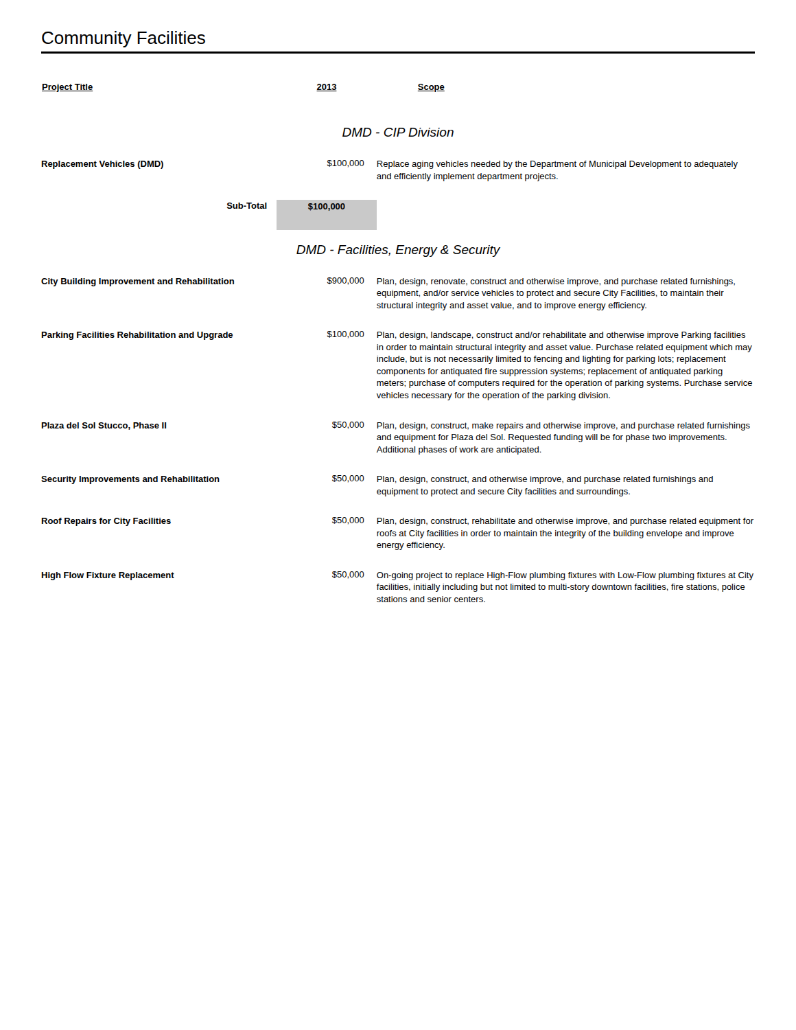Community Facilities
| Project Title | 2013 | Scope |
| --- | --- | --- |
| DMD - CIP Division |
| Replacement Vehicles (DMD) | $100,000 | Replace aging vehicles needed by the Department of Municipal Development to adequately and efficiently implement department projects. |
| Sub-Total | $100,000 | |
| DMD - Facilities, Energy & Security |
| City Building Improvement and Rehabilitation | $900,000 | Plan, design, renovate, construct and otherwise improve, and purchase related furnishings, equipment, and/or service vehicles to protect and secure City Facilities, to maintain their structural integrity and asset value, and to improve energy efficiency. |
| Parking Facilities Rehabilitation and Upgrade | $100,000 | Plan, design, landscape, construct and/or rehabilitate and otherwise improve Parking facilities in order to maintain structural integrity and asset value. Purchase related equipment which may include, but is not necessarily limited to fencing and lighting for parking lots; replacement components for antiquated fire suppression systems; replacement of antiquated parking meters; purchase of computers required for the operation of parking systems. Purchase service vehicles necessary for the operation of the parking division. |
| Plaza del Sol Stucco, Phase II | $50,000 | Plan, design, construct, make repairs and otherwise improve, and purchase related furnishings and equipment for Plaza del Sol. Requested funding will be for phase two improvements. Additional phases of work are anticipated. |
| Security Improvements and Rehabilitation | $50,000 | Plan, design, construct, and otherwise improve, and purchase related furnishings and equipment to protect and secure City facilities and surroundings. |
| Roof Repairs for City Facilities | $50,000 | Plan, design, construct, rehabilitate and otherwise improve, and purchase related equipment for roofs at City facilities in order to maintain the integrity of the building envelope and improve energy efficiency. |
| High Flow Fixture Replacement | $50,000 | On-going project to replace High-Flow plumbing fixtures with Low-Flow plumbing fixtures at City facilities, initially including but not limited to multi-story downtown facilities, fire stations, police stations and senior centers. |